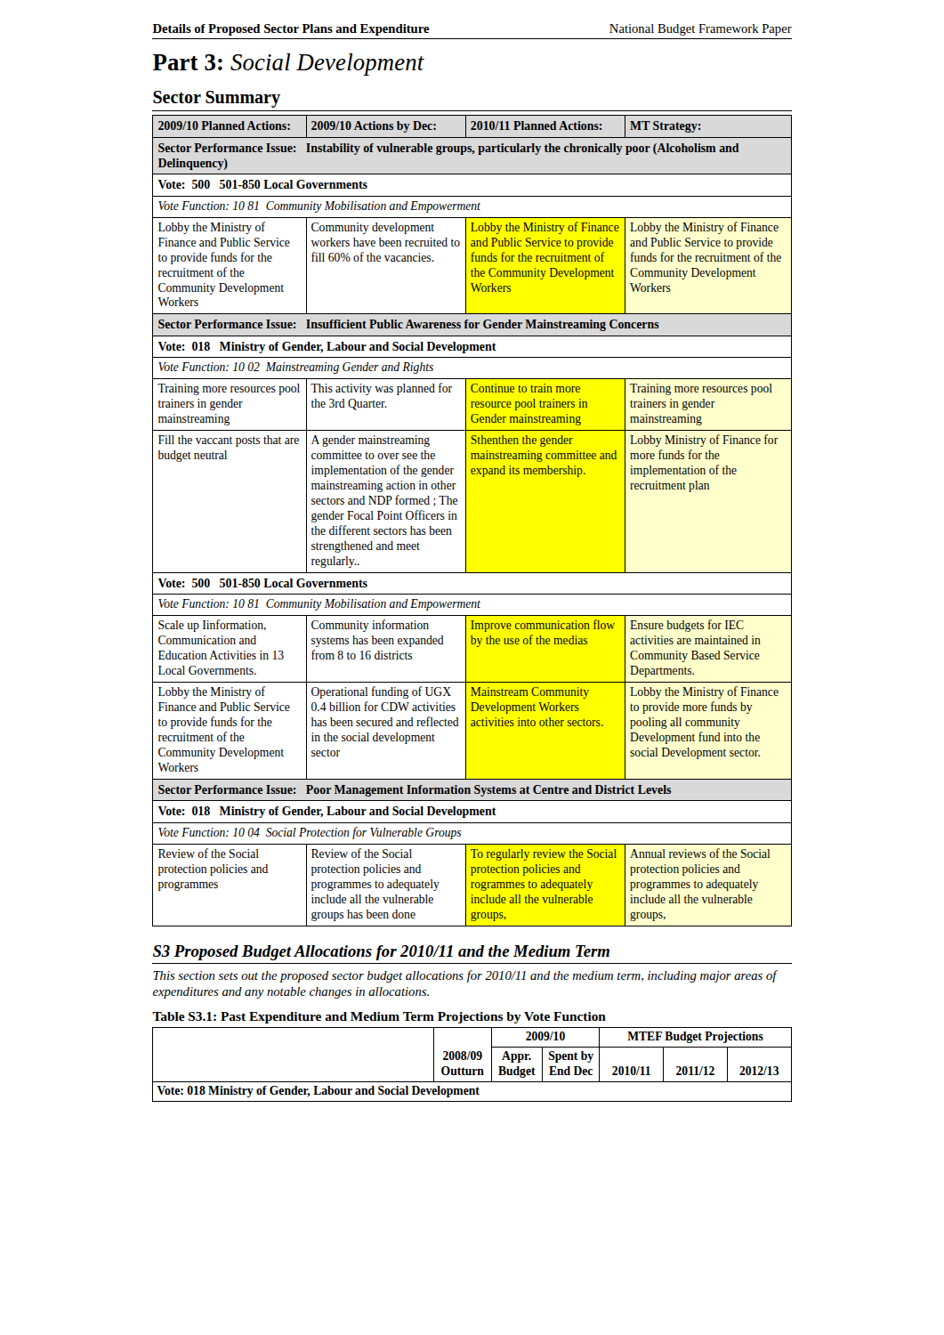Details of Proposed Sector Plans and Expenditure
National Budget Framework Paper
Part 3: Social Development
Sector Summary
| 2009/10 Planned Actions: | 2009/10 Actions by Dec: | 2010/11 Planned Actions: | MT Strategy: |
| --- | --- | --- | --- |
| Sector Performance Issue: Instability of vulnerable groups, particularly the chronically poor (Alcoholism and Delinquency) |
| Vote: 500 501-850 Local Governments |
| Vote Function: 10 81 Community Mobilisation and Empowerment |
| Lobby the Ministry of Finance and Public Service to provide funds for the recruitment of the Community Development Workers | Community development workers have been recruited to fill 60% of the vacancies. | Lobby the Ministry of Finance and Public Service to provide funds for the recruitment of the Community Development Workers | Lobby the Ministry of Finance and Public Service to provide funds for the recruitment of the Community Development Workers |
| Sector Performance Issue: Insufficient Public Awareness for Gender Mainstreaming Concerns |
| Vote: 018 Ministry of Gender, Labour and Social Development |
| Vote Function: 10 02 Mainstreaming Gender and Rights |
| Training more resources pool trainers in gender mainstreaming | This activity was planned for the 3rd Quarter. | Continue to train more resource pool trainers in Gender mainstreaming | Training more resources pool trainers in gender mainstreaming |
| Fill the vaccant posts that are budget neutral | A gender mainstreaming committee to over see the implementation of the gender mainstreaming action in other sectors and NDP formed ; The gender Focal Point Officers in the different sectors has been strengthened and meet regularly.. | Sthenthen the gender mainstreaming committee and expand its membership. | Lobby Ministry of Finance for more funds for the implementation of the recruitment plan |
| Vote: 500 501-850 Local Governments |
| Vote Function: 10 81 Community Mobilisation and Empowerment |
| Scale up Iinformation, Communication and Education Activities in 13 Local Governments. | Community information systems has been expanded from 8 to 16 districts | Improve communication flow by the use of the medias | Ensure budgets for IEC activities are maintained in Community Based Service Departments. |
| Lobby the Ministry of Finance and Public Service to provide funds for the recruitment of the Community Development Workers | Operational funding of UGX 0.4 billion for CDW activities has been secured and reflected in the social development sector | Mainstream Community Development Workers activities into other sectors. | Lobby the Ministry of Finance to provide more funds by pooling all community Development fund into the social Development sector. |
| Sector Performance Issue: Poor Management Information Systems at Centre and District Levels |
| Vote: 018 Ministry of Gender, Labour and Social Development |
| Vote Function: 10 04 Social Protection for Vulnerable Groups |
| Review of the Social protection policies and programmes | Review of the Social protection policies and programmes to adequately include all the vulnerable groups has been done | To regularly review the Social protection policies and rogrammes to adequately include all the vulnerable groups, | Annual reviews of the Social protection policies and programmes to adequately include all the vulnerable groups, |
S3 Proposed Budget Allocations for 2010/11 and the Medium Term
This section sets out the proposed sector budget allocations for 2010/11 and the medium term, including major areas of expenditures and any notable changes in allocations.
Table S3.1: Past Expenditure and Medium Term Projections by Vote Function
| | 2008/09 Outturn | 2009/10 | MTEF Budget Projections |
| --- | --- | --- | --- |
| Appr. Budget | Spent by End Dec | 2010/11 | 2011/12 | 2012/13 |
| Vote: 018 Ministry of Gender, Labour and Social Development |